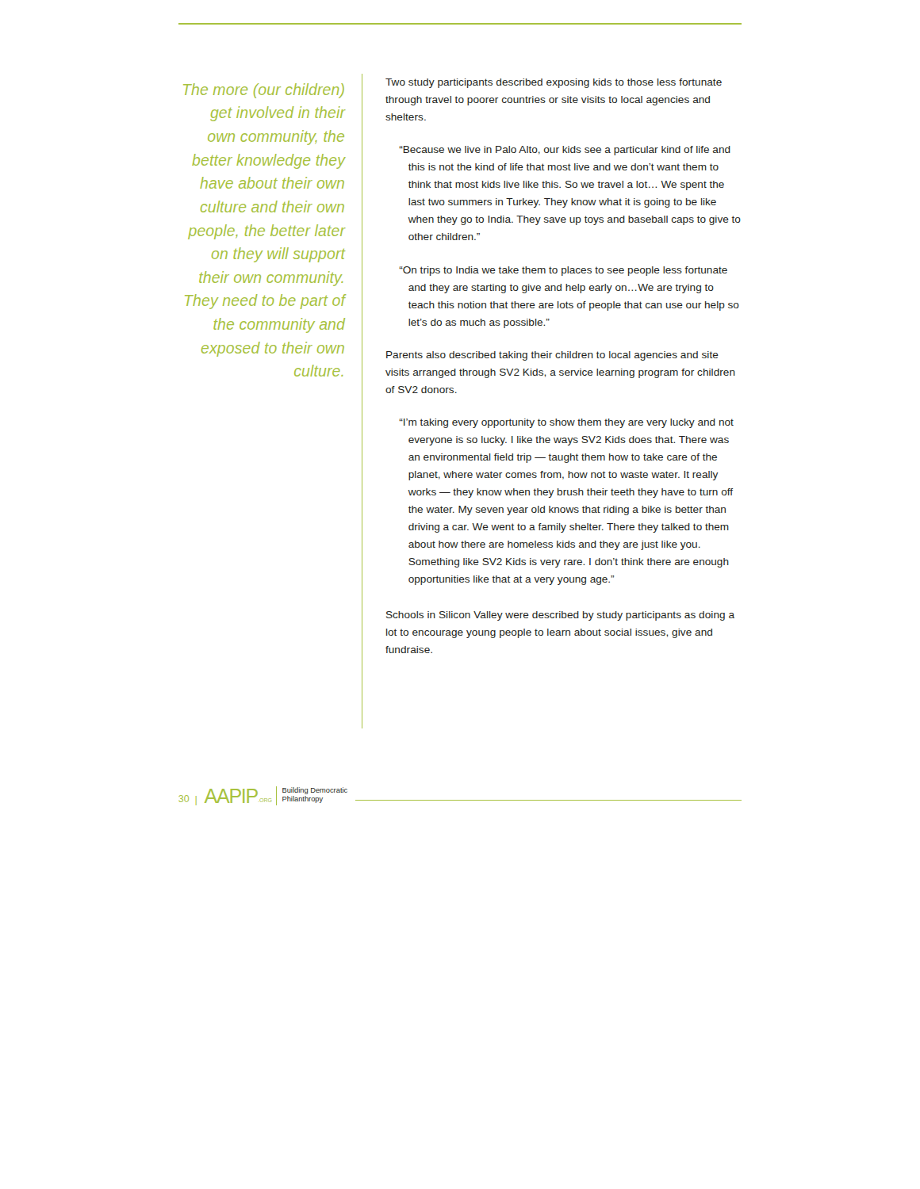The more (our children) get involved in their own community, the better knowledge they have about their own culture and their own people, the better later on they will support their own community. They need to be part of the community and exposed to their own culture.
Two study participants described exposing kids to those less fortunate through travel to poorer countries or site visits to local agencies and shelters.
“Because we live in Palo Alto, our kids see a particular kind of life and this is not the kind of life that most live and we don’t want them to think that most kids live like this. So we travel a lot… We spent the last two summers in Turkey. They know what it is going to be like when they go to India. They save up toys and baseball caps to give to other children.”
“On trips to India we take them to places to see people less fortunate and they are starting to give and help early on…We are trying to teach this notion that there are lots of people that can use our help so let’s do as much as possible.”
Parents also described taking their children to local agencies and site visits arranged through SV2 Kids, a service learning program for children of SV2 donors.
“I’m taking every opportunity to show them they are very lucky and not everyone is so lucky. I like the ways SV2 Kids does that. There was an environmental field trip — taught them how to take care of the planet, where water comes from, how not to waste water. It really works — they know when they brush their teeth they have to turn off the water. My seven year old knows that riding a bike is better than driving a car. We went to a family shelter. There they talked to them about how there are homeless kids and they are just like you. Something like SV2 Kids is very rare. I don’t think there are enough opportunities like that at a very young age.”
Schools in Silicon Valley were described by study participants as doing a lot to encourage young people to learn about social issues, give and fundraise.
30 |
AAPIP.ORG Building Democratic
Philanthropy